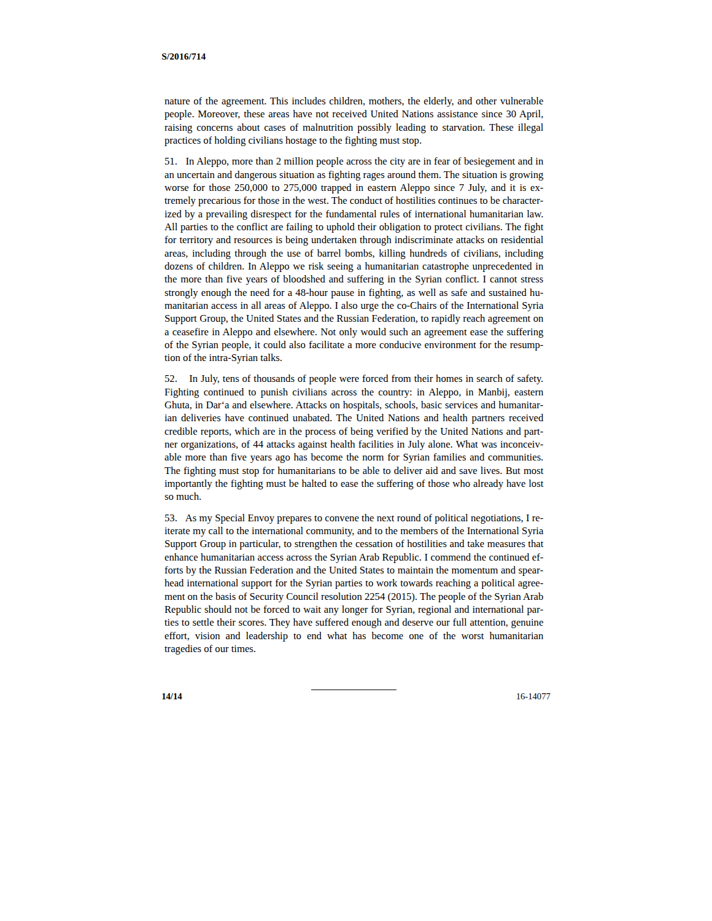S/2016/714
nature of the agreement. This includes children, mothers, the elderly, and other vulnerable people. Moreover, these areas have not received United Nations assistance since 30 April, raising concerns about cases of malnutrition possibly leading to starvation. These illegal practices of holding civilians hostage to the fighting must stop.
51. In Aleppo, more than 2 million people across the city are in fear of besiegement and in an uncertain and dangerous situation as fighting rages around them. The situation is growing worse for those 250,000 to 275,000 trapped in eastern Aleppo since 7 July, and it is extremely precarious for those in the west. The conduct of hostilities continues to be characterized by a prevailing disrespect for the fundamental rules of international humanitarian law. All parties to the conflict are failing to uphold their obligation to protect civilians. The fight for territory and resources is being undertaken through indiscriminate attacks on residential areas, including through the use of barrel bombs, killing hundreds of civilians, including dozens of children. In Aleppo we risk seeing a humanitarian catastrophe unprecedented in the more than five years of bloodshed and suffering in the Syrian conflict. I cannot stress strongly enough the need for a 48-hour pause in fighting, as well as safe and sustained humanitarian access in all areas of Aleppo. I also urge the co-Chairs of the International Syria Support Group, the United States and the Russian Federation, to rapidly reach agreement on a ceasefire in Aleppo and elsewhere. Not only would such an agreement ease the suffering of the Syrian people, it could also facilitate a more conducive environment for the resumption of the intra-Syrian talks.
52. In July, tens of thousands of people were forced from their homes in search of safety. Fighting continued to punish civilians across the country: in Aleppo, in Manbij, eastern Ghuta, in Dar‘a and elsewhere. Attacks on hospitals, schools, basic services and humanitarian deliveries have continued unabated. The United Nations and health partners received credible reports, which are in the process of being verified by the United Nations and partner organizations, of 44 attacks against health facilities in July alone. What was inconceivable more than five years ago has become the norm for Syrian families and communities. The fighting must stop for humanitarians to be able to deliver aid and save lives. But most importantly the fighting must be halted to ease the suffering of those who already have lost so much.
53. As my Special Envoy prepares to convene the next round of political negotiations, I reiterate my call to the international community, and to the members of the International Syria Support Group in particular, to strengthen the cessation of hostilities and take measures that enhance humanitarian access across the Syrian Arab Republic. I commend the continued efforts by the Russian Federation and the United States to maintain the momentum and spearhead international support for the Syrian parties to work towards reaching a political agreement on the basis of Security Council resolution 2254 (2015). The people of the Syrian Arab Republic should not be forced to wait any longer for Syrian, regional and international parties to settle their scores. They have suffered enough and deserve our full attention, genuine effort, vision and leadership to end what has become one of the worst humanitarian tragedies of our times.
14/14 16-14077